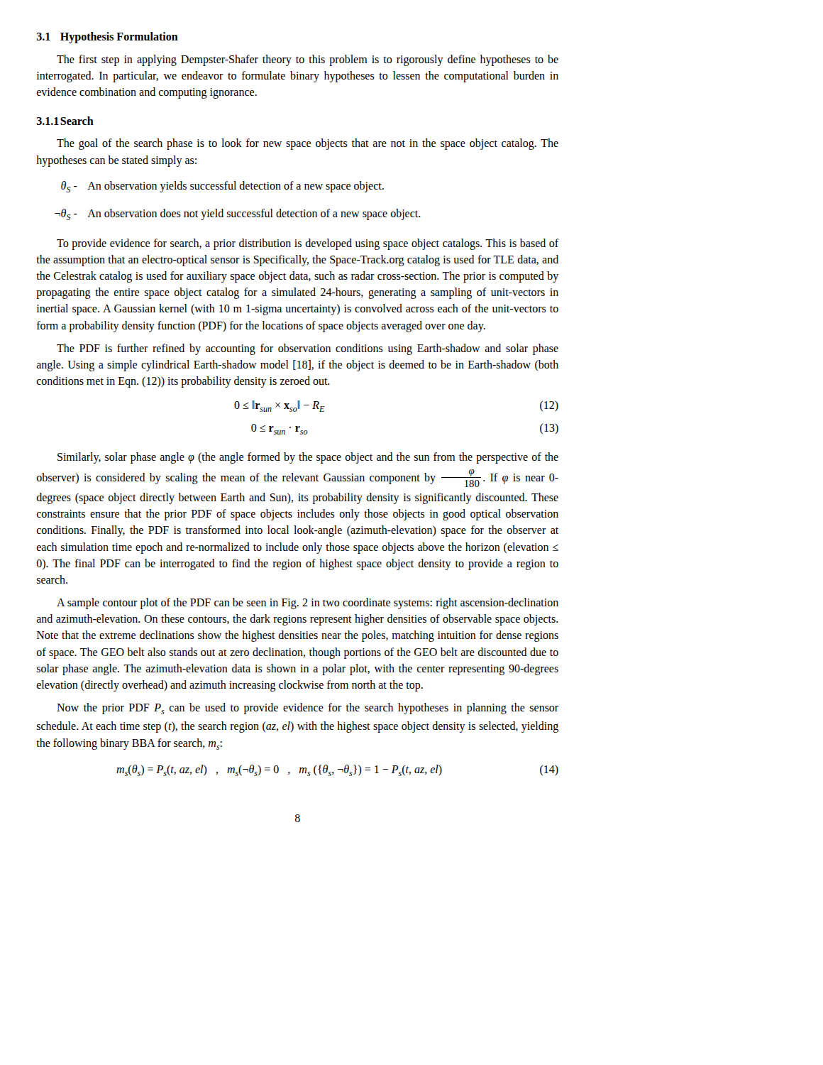3.1 Hypothesis Formulation
The first step in applying Dempster-Shafer theory to this problem is to rigorously define hypotheses to be interrogated. In particular, we endeavor to formulate binary hypotheses to lessen the computational burden in evidence combination and computing ignorance.
3.1.1 Search
The goal of the search phase is to look for new space objects that are not in the space object catalog. The hypotheses can be stated simply as:
θS -
An observation yields successful detection of a new space object.
¬θS -
An observation does not yield successful detection of a new space object.
To provide evidence for search, a prior distribution is developed using space object catalogs. This is based of the assumption that an electro-optical sensor is Specifically, the Space-Track.org catalog is used for TLE data, and the Celestrak catalog is used for auxiliary space object data, such as radar cross-section. The prior is computed by propagating the entire space object catalog for a simulated 24-hours, generating a sampling of unit-vectors in inertial space. A Gaussian kernel (with 10 m 1-sigma uncertainty) is convolved across each of the unit-vectors to form a probability density function (PDF) for the locations of space objects averaged over one day.
The PDF is further refined by accounting for observation conditions using Earth-shadow and solar phase angle. Using a simple cylindrical Earth-shadow model [18], if the object is deemed to be in Earth-shadow (both conditions met in Eqn. (12)) its probability density is zeroed out.
0 ≤ ‖rsun × xso‖ − RE
(12)
0 ≤ rsun · rso
(13)
Similarly, solar phase angle φ (the angle formed by the space object and the sun from the perspective of the observer) is considered by scaling the mean of the relevant Gaussian component by φ 180. If φ is near 0-degrees (space object directly between Earth and Sun), its probability density is significantly discounted. These constraints ensure that the prior PDF of space objects includes only those objects in good optical observation conditions. Finally, the PDF is transformed into local look-angle (azimuth-elevation) space for the observer at each simulation time epoch and re-normalized to include only those space objects above the horizon (elevation ≤ 0). The final PDF can be interrogated to find the region of highest space object density to provide a region to search.
A sample contour plot of the PDF can be seen in Fig. 2 in two coordinate systems: right ascension-declination and azimuth-elevation. On these contours, the dark regions represent higher densities of observable space objects. Note that the extreme declinations show the highest densities near the poles, matching intuition for dense regions of space. The GEO belt also stands out at zero declination, though portions of the GEO belt are discounted due to solar phase angle. The azimuth-elevation data is shown in a polar plot, with the center representing 90-degrees elevation (directly overhead) and azimuth increasing clockwise from north at the top.
Now the prior PDF Ps can be used to provide evidence for the search hypotheses in planning the sensor schedule. At each time step (t), the search region (az, el) with the highest space object density is selected, yielding the following binary BBA for search, ms:
ms(θs) = Ps(t, az, el) , ms(¬θs) = 0 , ms ({θs, ¬θs}) = 1 − Ps(t, az, el)
(14)
8